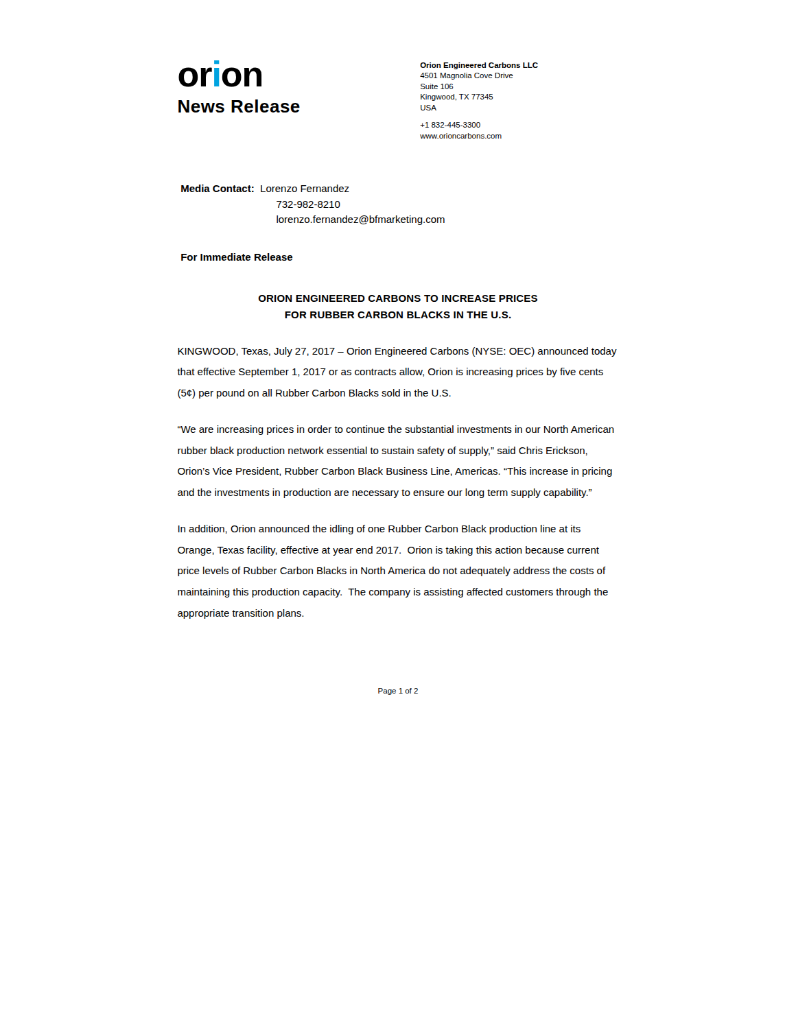orion
News Release
Orion Engineered Carbons LLC
4501 Magnolia Cove Drive
Suite 106
Kingwood, TX 77345
USA
+1 832-445-3300
www.orioncarbons.com
Media Contact: Lorenzo Fernandez
732-982-8210
lorenzo.fernandez@bfmarketing.com
For Immediate Release
ORION ENGINEERED CARBONS TO INCREASE PRICES
FOR RUBBER CARBON BLACKS IN THE U.S.
KINGWOOD, Texas, July 27, 2017 – Orion Engineered Carbons (NYSE: OEC) announced today that effective September 1, 2017 or as contracts allow, Orion is increasing prices by five cents (5¢) per pound on all Rubber Carbon Blacks sold in the U.S.
“We are increasing prices in order to continue the substantial investments in our North American rubber black production network essential to sustain safety of supply,” said Chris Erickson, Orion’s Vice President, Rubber Carbon Black Business Line, Americas. “This increase in pricing and the investments in production are necessary to ensure our long term supply capability.”
In addition, Orion announced the idling of one Rubber Carbon Black production line at its Orange, Texas facility, effective at year end 2017. Orion is taking this action because current price levels of Rubber Carbon Blacks in North America do not adequately address the costs of maintaining this production capacity. The company is assisting affected customers through the appropriate transition plans.
Page 1 of 2